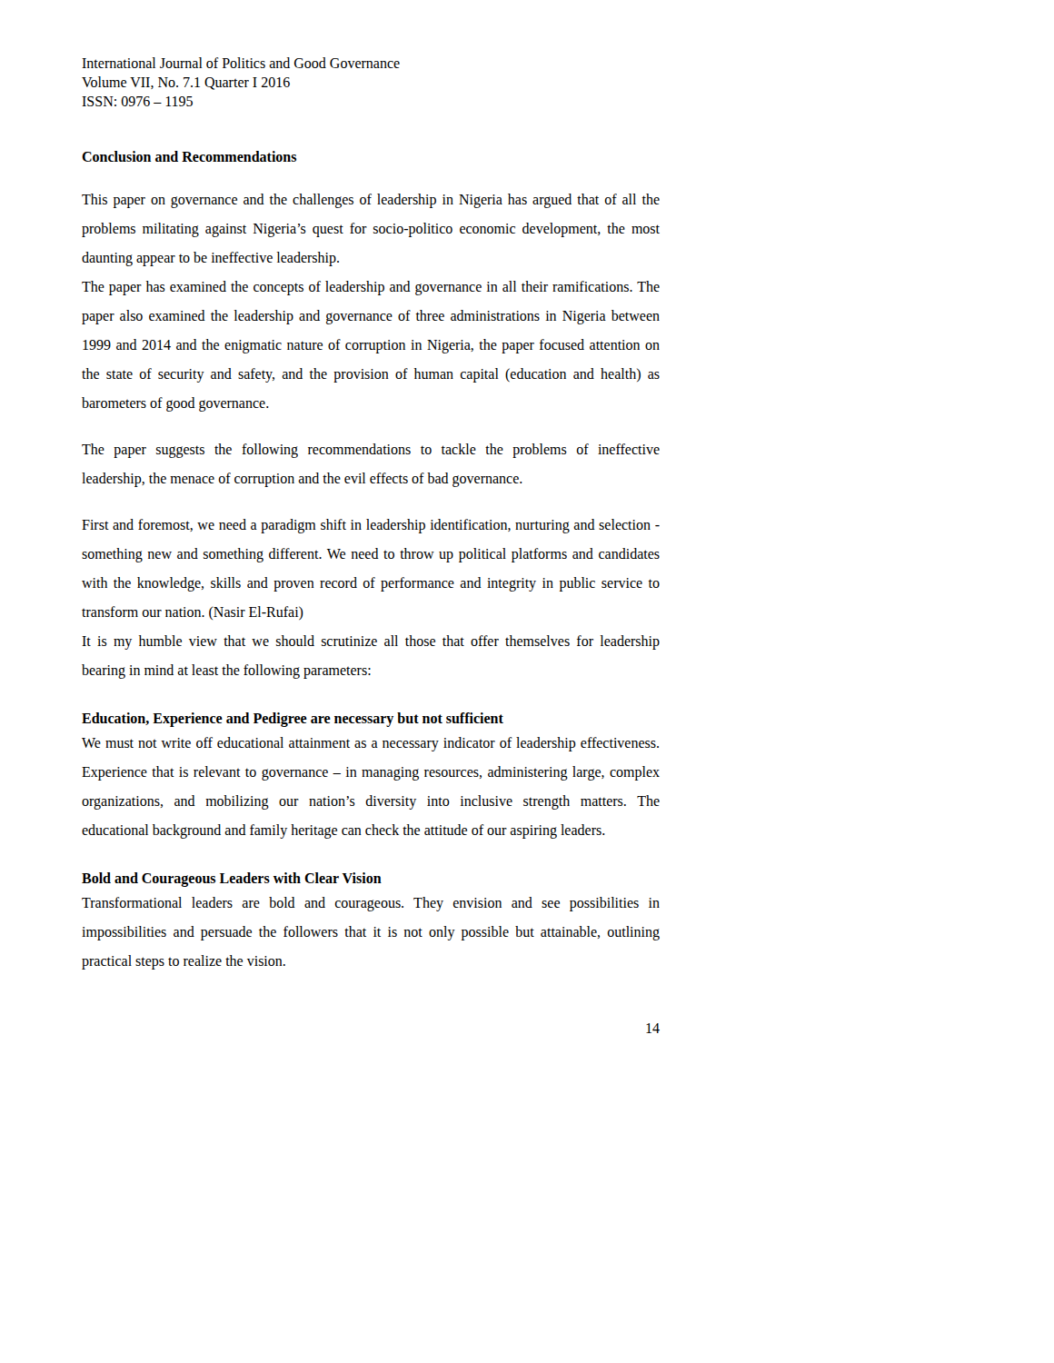International Journal of Politics and Good Governance
Volume VII, No. 7.1 Quarter I 2016
ISSN: 0976 – 1195
Conclusion and Recommendations
This paper on governance and the challenges of leadership in Nigeria has argued that of all the problems militating against Nigeria’s quest for socio-politico economic development, the most daunting appear to be ineffective leadership.
The paper has examined the concepts of leadership and governance in all their ramifications. The paper also examined the leadership and governance of three administrations in Nigeria between 1999 and 2014 and the enigmatic nature of corruption in Nigeria, the paper focused attention on the state of security and safety, and the provision of human capital (education and health) as barometers of good governance.
The paper suggests the following recommendations to tackle the problems of ineffective leadership, the menace of corruption and the evil effects of bad governance.
First and foremost, we need a paradigm shift in leadership identification, nurturing and selection - something new and something different. We need to throw up political platforms and candidates with the knowledge, skills and proven record of performance and integrity in public service to transform our nation. (Nasir El-Rufai)
It is my humble view that we should scrutinize all those that offer themselves for leadership bearing in mind at least the following parameters:
Education, Experience and Pedigree are necessary but not sufficient
We must not write off educational attainment as a necessary indicator of leadership effectiveness. Experience that is relevant to governance – in managing resources, administering large, complex organizations, and mobilizing our nation’s diversity into inclusive strength matters. The educational background and family heritage can check the attitude of our aspiring leaders.
Bold and Courageous Leaders with Clear Vision
Transformational leaders are bold and courageous. They envision and see possibilities in impossibilities and persuade the followers that it is not only possible but attainable, outlining practical steps to realize the vision.
14